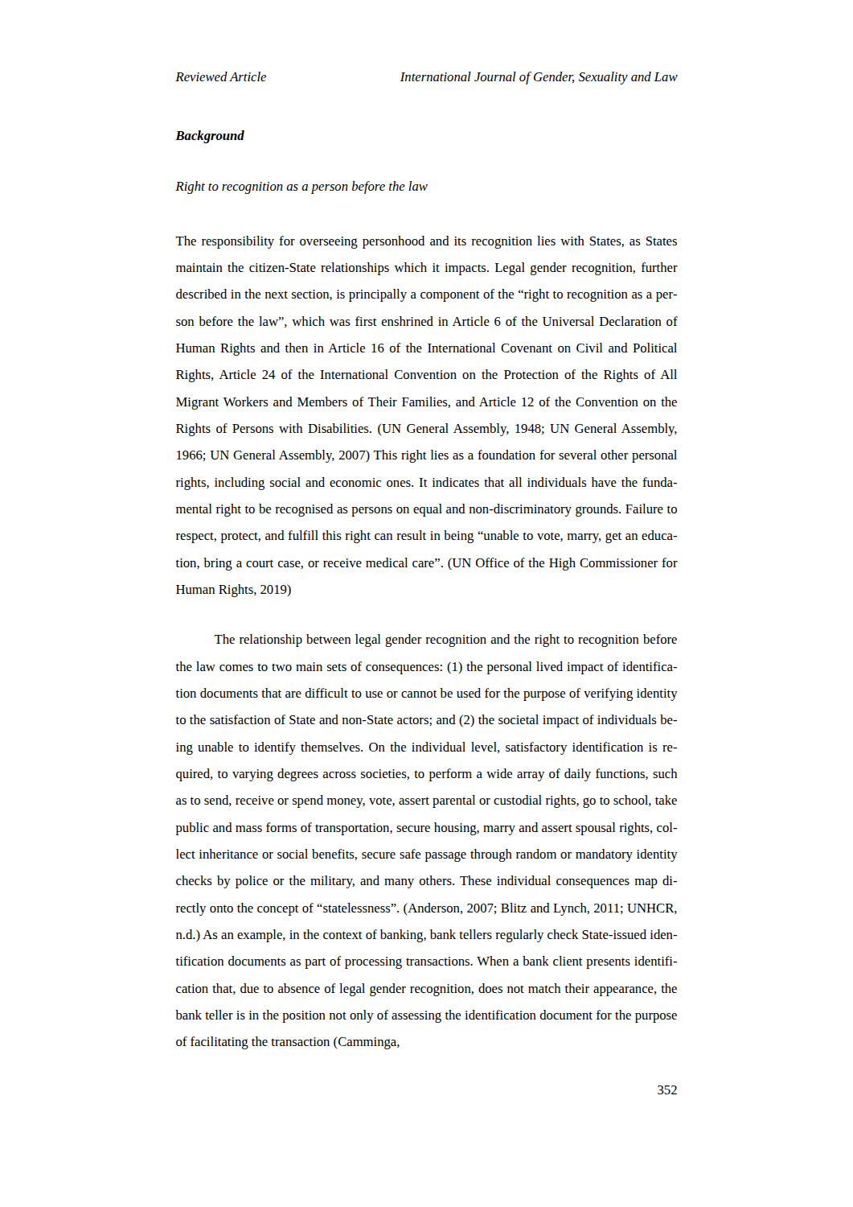Reviewed Article International Journal of Gender, Sexuality and Law
Background
Right to recognition as a person before the law
The responsibility for overseeing personhood and its recognition lies with States, as States maintain the citizen-State relationships which it impacts. Legal gender recognition, further described in the next section, is principally a component of the “right to recognition as a person before the law”, which was first enshrined in Article 6 of the Universal Declaration of Human Rights and then in Article 16 of the International Covenant on Civil and Political Rights, Article 24 of the International Convention on the Protection of the Rights of All Migrant Workers and Members of Their Families, and Article 12 of the Convention on the Rights of Persons with Disabilities. (UN General Assembly, 1948; UN General Assembly, 1966; UN General Assembly, 2007) This right lies as a foundation for several other personal rights, including social and economic ones. It indicates that all individuals have the fundamental right to be recognised as persons on equal and non-discriminatory grounds. Failure to respect, protect, and fulfill this right can result in being “unable to vote, marry, get an education, bring a court case, or receive medical care”. (UN Office of the High Commissioner for Human Rights, 2019)
The relationship between legal gender recognition and the right to recognition before the law comes to two main sets of consequences: (1) the personal lived impact of identification documents that are difficult to use or cannot be used for the purpose of verifying identity to the satisfaction of State and non-State actors; and (2) the societal impact of individuals being unable to identify themselves. On the individual level, satisfactory identification is required, to varying degrees across societies, to perform a wide array of daily functions, such as to send, receive or spend money, vote, assert parental or custodial rights, go to school, take public and mass forms of transportation, secure housing, marry and assert spousal rights, collect inheritance or social benefits, secure safe passage through random or mandatory identity checks by police or the military, and many others. These individual consequences map directly onto the concept of “statelessness”. (Anderson, 2007; Blitz and Lynch, 2011; UNHCR, n.d.) As an example, in the context of banking, bank tellers regularly check State-issued identification documents as part of processing transactions. When a bank client presents identification that, due to absence of legal gender recognition, does not match their appearance, the bank teller is in the position not only of assessing the identification document for the purpose of facilitating the transaction (Camminga,
352